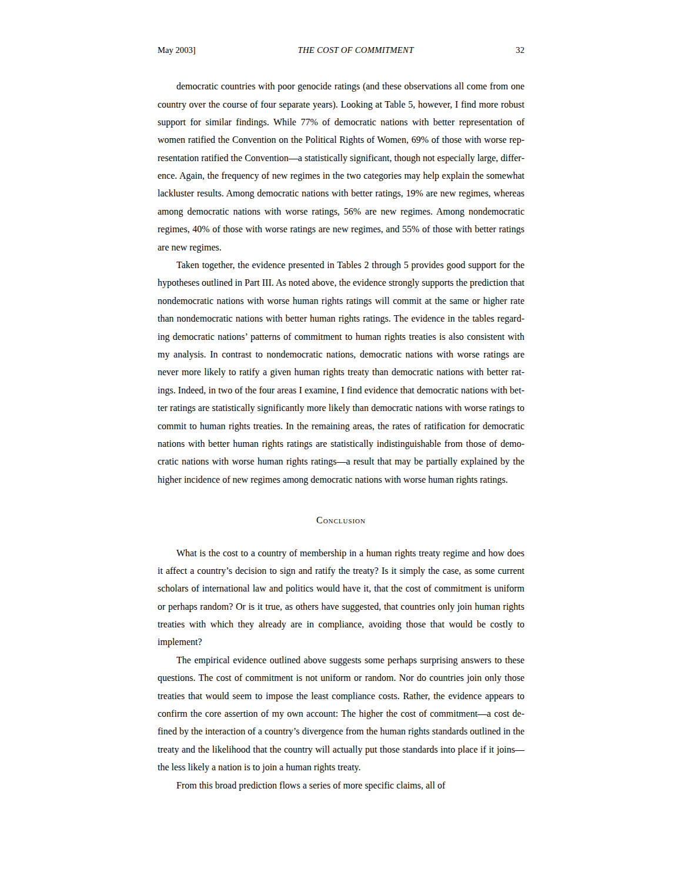May 2003] THE COST OF COMMITMENT 32
democratic countries with poor genocide ratings (and these observations all come from one country over the course of four separate years). Looking at Table 5, however, I find more robust support for similar findings. While 77% of democratic nations with better representation of women ratified the Convention on the Political Rights of Women, 69% of those with worse representation ratified the Convention—a statistically significant, though not especially large, difference. Again, the frequency of new regimes in the two categories may help explain the somewhat lackluster results. Among democratic nations with better ratings, 19% are new regimes, whereas among democratic nations with worse ratings, 56% are new regimes. Among nondemocratic regimes, 40% of those with worse ratings are new regimes, and 55% of those with better ratings are new regimes.
Taken together, the evidence presented in Tables 2 through 5 provides good support for the hypotheses outlined in Part III. As noted above, the evidence strongly supports the prediction that nondemocratic nations with worse human rights ratings will commit at the same or higher rate than nondemocratic nations with better human rights ratings. The evidence in the tables regarding democratic nations’ patterns of commitment to human rights treaties is also consistent with my analysis. In contrast to nondemocratic nations, democratic nations with worse ratings are never more likely to ratify a given human rights treaty than democratic nations with better ratings. Indeed, in two of the four areas I examine, I find evidence that democratic nations with better ratings are statistically significantly more likely than democratic nations with worse ratings to commit to human rights treaties. In the remaining areas, the rates of ratification for democratic nations with better human rights ratings are statistically indistinguishable from those of democratic nations with worse human rights ratings—a result that may be partially explained by the higher incidence of new regimes among democratic nations with worse human rights ratings.
Conclusion
What is the cost to a country of membership in a human rights treaty regime and how does it affect a country’s decision to sign and ratify the treaty? Is it simply the case, as some current scholars of international law and politics would have it, that the cost of commitment is uniform or perhaps random? Or is it true, as others have suggested, that countries only join human rights treaties with which they already are in compliance, avoiding those that would be costly to implement?
The empirical evidence outlined above suggests some perhaps surprising answers to these questions. The cost of commitment is not uniform or random. Nor do countries join only those treaties that would seem to impose the least compliance costs. Rather, the evidence appears to confirm the core assertion of my own account: The higher the cost of commitment—a cost defined by the interaction of a country’s divergence from the human rights standards outlined in the treaty and the likelihood that the country will actually put those standards into place if it joins—the less likely a nation is to join a human rights treaty.
From this broad prediction flows a series of more specific claims, all of